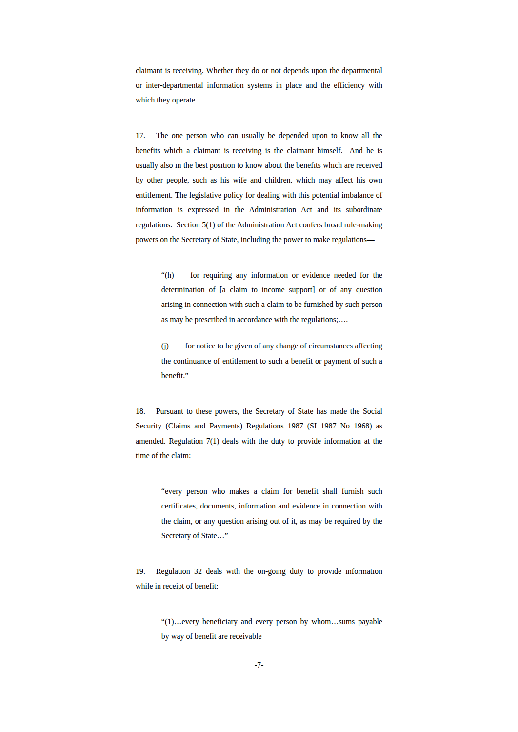claimant is receiving. Whether they do or not depends upon the departmental or inter-departmental information systems in place and the efficiency with which they operate.
17. The one person who can usually be depended upon to know all the benefits which a claimant is receiving is the claimant himself. And he is usually also in the best position to know about the benefits which are received by other people, such as his wife and children, which may affect his own entitlement. The legislative policy for dealing with this potential imbalance of information is expressed in the Administration Act and its subordinate regulations. Section 5(1) of the Administration Act confers broad rule-making powers on the Secretary of State, including the power to make regulations—
“(h) for requiring any information or evidence needed for the determination of [a claim to income support] or of any question arising in connection with such a claim to be furnished by such person as may be prescribed in accordance with the regulations;….
(j) for notice to be given of any change of circumstances affecting the continuance of entitlement to such a benefit or payment of such a benefit.”
18. Pursuant to these powers, the Secretary of State has made the Social Security (Claims and Payments) Regulations 1987 (SI 1987 No 1968) as amended. Regulation 7(1) deals with the duty to provide information at the time of the claim:
“every person who makes a claim for benefit shall furnish such certificates, documents, information and evidence in connection with the claim, or any question arising out of it, as may be required by the Secretary of State…”
19. Regulation 32 deals with the on-going duty to provide information while in receipt of benefit:
“(1)…every beneficiary and every person by whom…sums payable by way of benefit are receivable
-7-